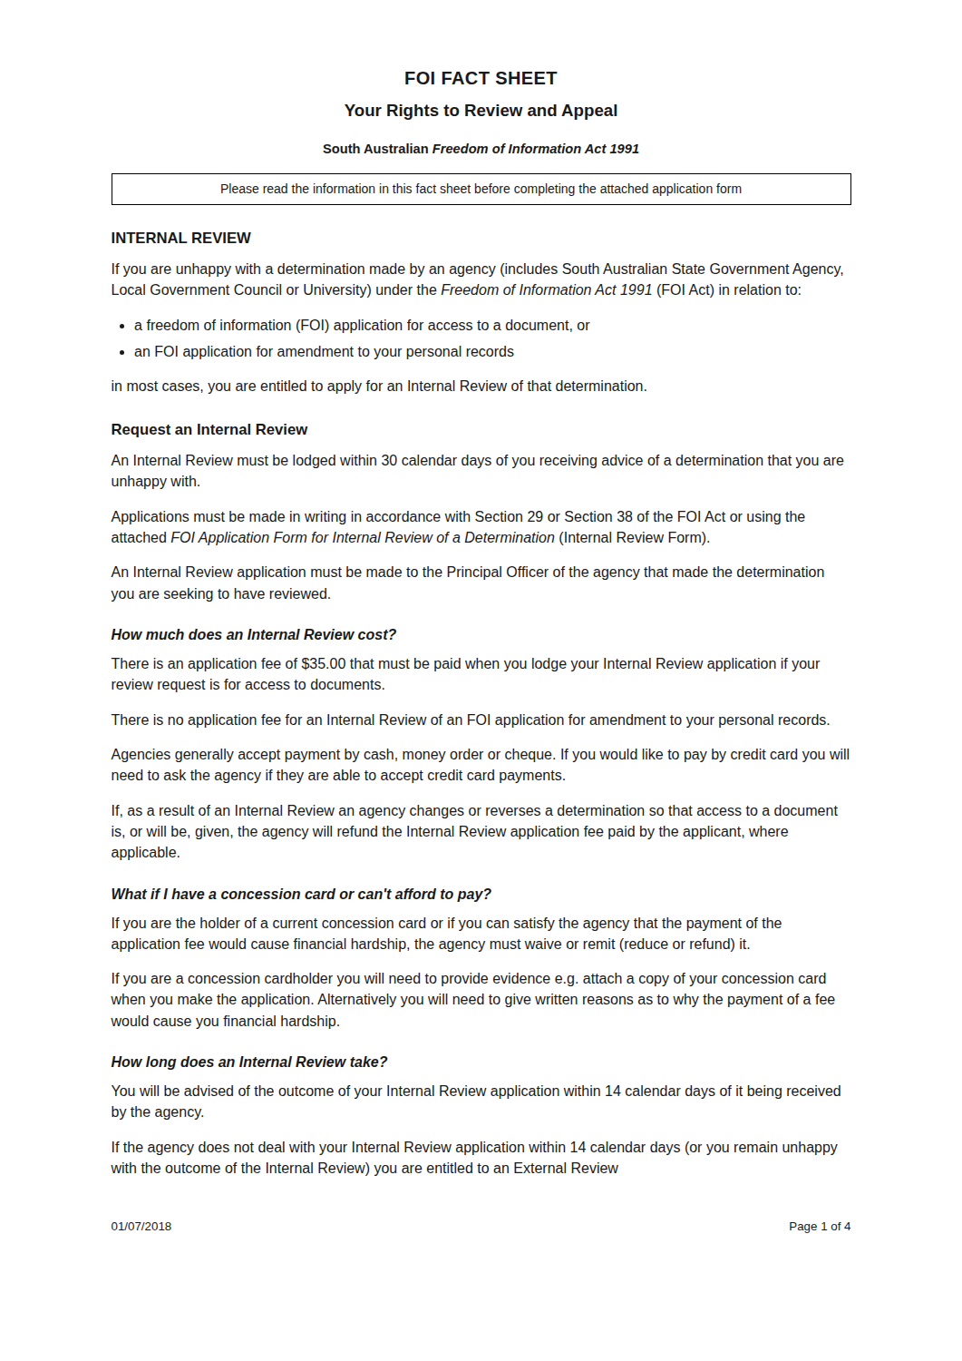FOI FACT SHEET
Your Rights to Review and Appeal
South Australian Freedom of Information Act 1991
Please read the information in this fact sheet before completing the attached application form
INTERNAL REVIEW
If you are unhappy with a determination made by an agency (includes South Australian State Government Agency, Local Government Council or University) under the Freedom of Information Act 1991 (FOI Act) in relation to:
a freedom of information (FOI) application for access to a document, or
an FOI application for amendment to your personal records
in most cases, you are entitled to apply for an Internal Review of that determination.
Request an Internal Review
An Internal Review must be lodged within 30 calendar days of you receiving advice of a determination that you are unhappy with.
Applications must be made in writing in accordance with Section 29 or Section 38 of the FOI Act or using the attached FOI Application Form for Internal Review of a Determination (Internal Review Form).
An Internal Review application must be made to the Principal Officer of the agency that made the determination you are seeking to have reviewed.
How much does an Internal Review cost?
There is an application fee of $35.00 that must be paid when you lodge your Internal Review application if your review request is for access to documents.
There is no application fee for an Internal Review of an FOI application for amendment to your personal records.
Agencies generally accept payment by cash, money order or cheque. If you would like to pay by credit card you will need to ask the agency if they are able to accept credit card payments.
If, as a result of an Internal Review an agency changes or reverses a determination so that access to a document is, or will be, given, the agency will refund the Internal Review application fee paid by the applicant, where applicable.
What if I have a concession card or can't afford to pay?
If you are the holder of a current concession card or if you can satisfy the agency that the payment of the application fee would cause financial hardship, the agency must waive or remit (reduce or refund) it.
If you are a concession cardholder you will need to provide evidence e.g. attach a copy of your concession card when you make the application. Alternatively you will need to give written reasons as to why the payment of a fee would cause you financial hardship.
How long does an Internal Review take?
You will be advised of the outcome of your Internal Review application within 14 calendar days of it being received by the agency.
If the agency does not deal with your Internal Review application within 14 calendar days (or you remain unhappy with the outcome of the Internal Review) you are entitled to an External Review
01/07/2018 Page 1 of 4